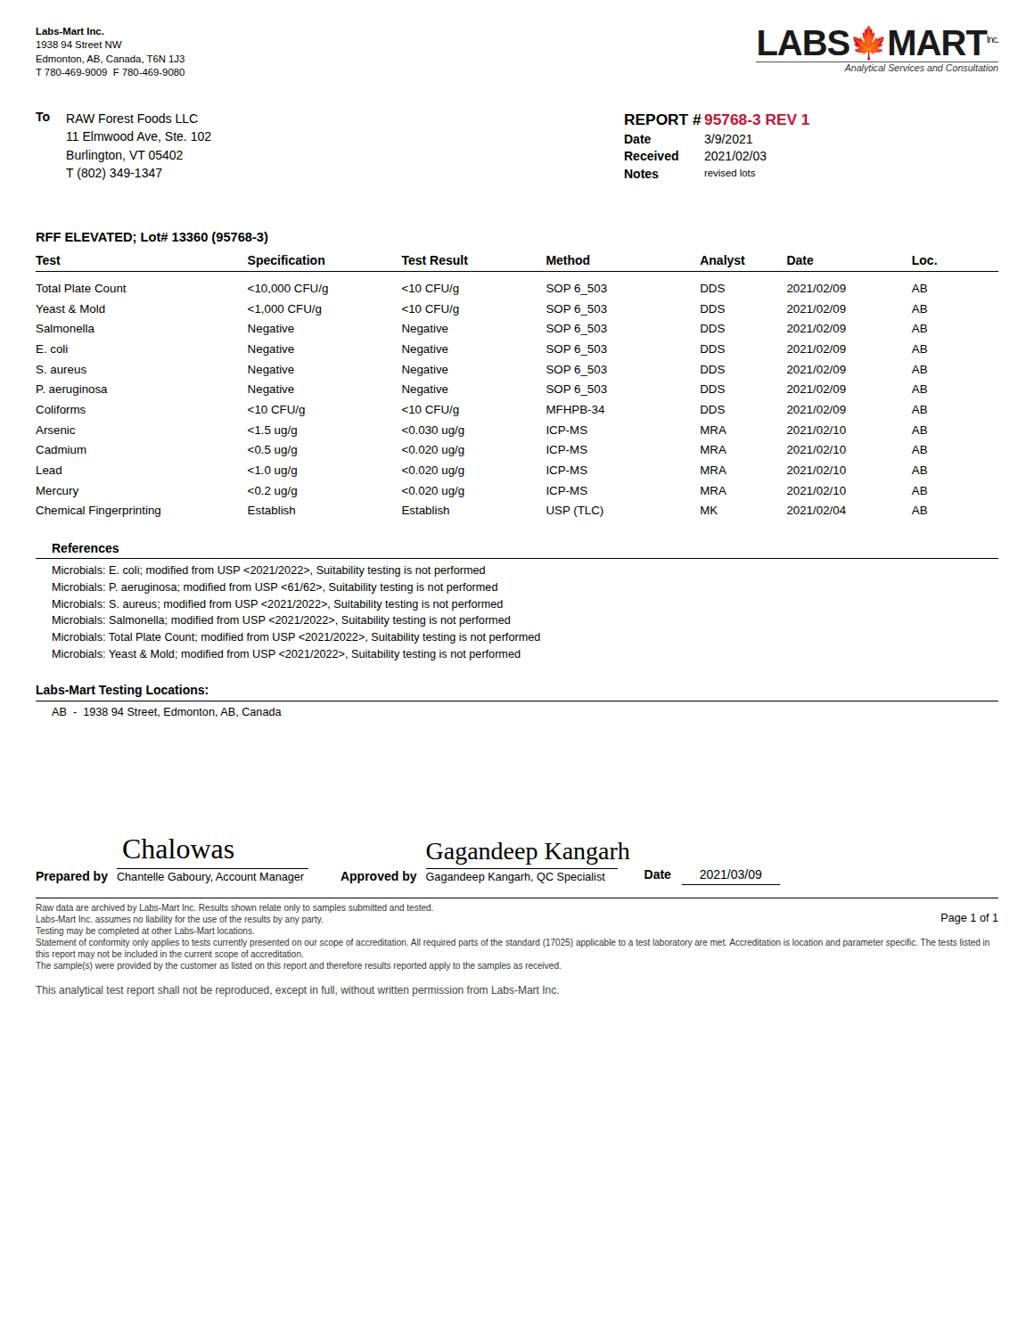Labs-Mart Inc.
1938 94 Street NW
Edmonton, AB, Canada, T6N 1J3
T 780-469-9009 F 780-469-9080
LABS🍁MARTInc.
Analytical Services and Consultation
To
RAW Forest Foods LLC
11 Elmwood Ave, Ste. 102
Burlington, VT 05402
T (802) 349-1347
| REPORT # | 95768-3 REV 1 |
| Date | 3/9/2021 |
| Received | 2021/02/03 |
| Notes | revised lots |
RFF ELEVATED; Lot# 13360 (95768-3)
| Test | Specification | Test Result | Method | Analyst | Date | Loc. |
| --- | --- | --- | --- | --- | --- | --- |
| Total Plate Count | <10,000 CFU/g | <10 CFU/g | SOP 6_503 | DDS | 2021/02/09 | AB |
| Yeast & Mold | <1,000 CFU/g | <10 CFU/g | SOP 6_503 | DDS | 2021/02/09 | AB |
| Salmonella | Negative | Negative | SOP 6_503 | DDS | 2021/02/09 | AB |
| E. coli | Negative | Negative | SOP 6_503 | DDS | 2021/02/09 | AB |
| S. aureus | Negative | Negative | SOP 6_503 | DDS | 2021/02/09 | AB |
| P. aeruginosa | Negative | Negative | SOP 6_503 | DDS | 2021/02/09 | AB |
| Coliforms | <10 CFU/g | <10 CFU/g | MFHPB-34 | DDS | 2021/02/09 | AB |
| Arsenic | <1.5 ug/g | <0.030 ug/g | ICP-MS | MRA | 2021/02/10 | AB |
| Cadmium | <0.5 ug/g | <0.020 ug/g | ICP-MS | MRA | 2021/02/10 | AB |
| Lead | <1.0 ug/g | <0.020 ug/g | ICP-MS | MRA | 2021/02/10 | AB |
| Mercury | <0.2 ug/g | <0.020 ug/g | ICP-MS | MRA | 2021/02/10 | AB |
| Chemical Fingerprinting | Establish | Establish | USP (TLC) | MK | 2021/02/04 | AB |
References
Microbials: E. coli; modified from USP <2021/2022>, Suitability testing is not performed
Microbials: P. aeruginosa; modified from USP <61/62>, Suitability testing is not performed
Microbials: S. aureus; modified from USP <2021/2022>, Suitability testing is not performed
Microbials: Salmonella; modified from USP <2021/2022>, Suitability testing is not performed
Microbials: Total Plate Count; modified from USP <2021/2022>, Suitability testing is not performed
Microbials: Yeast & Mold; modified from USP <2021/2022>, Suitability testing is not performed
Labs-Mart Testing Locations:
AB - 1938 94 Street, Edmonton, AB, Canada
Prepared by
Chalowas
Chantelle Gaboury, Account Manager
Approved by
Gagandeep Kangarh
Gagandeep Kangarh, QC Specialist
Date
2021/03/09
Page 1 of 1
Raw data are archived by Labs-Mart Inc. Results shown relate only to samples submitted and tested.
Labs-Mart Inc. assumes no liability for the use of the results by any party.
Testing may be completed at other Labs-Mart locations.
Statement of conformity only applies to tests currently presented on our scope of accreditation. All required parts of the standard (17025) applicable to a test laboratory are met. Accreditation is location and parameter specific. The tests listed in this report may not be included in the current scope of accreditation.
The sample(s) were provided by the customer as listed on this report and therefore results reported apply to the samples as received.
This analytical test report shall not be reproduced, except in full, without written permission from Labs-Mart Inc.